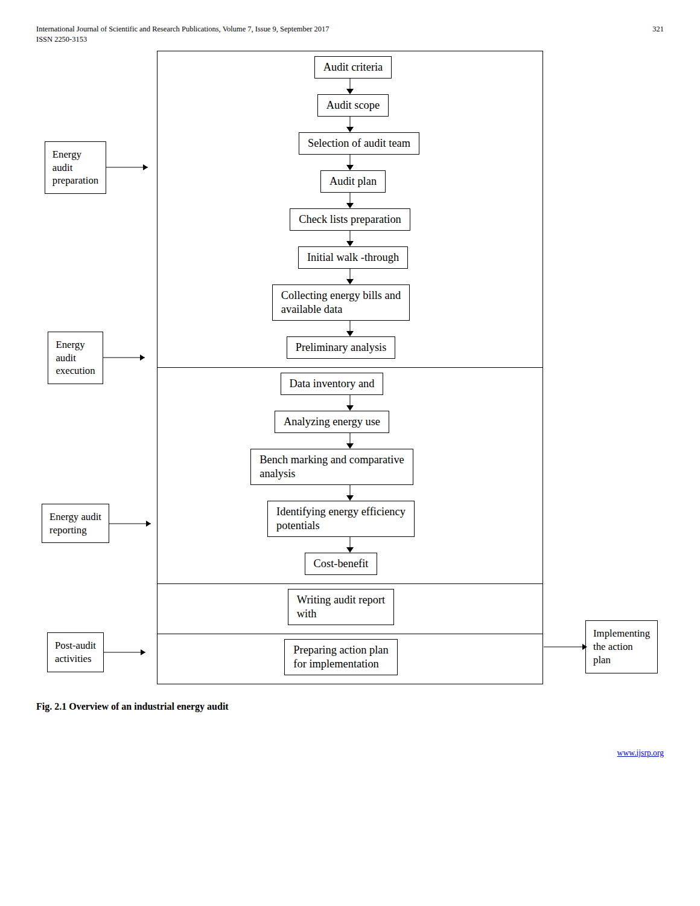International Journal of Scientific and Research Publications, Volume 7, Issue 9, September 2017
ISSN 2250-3153 321
Energy
audit
preparation
Energy
audit
execution
Energy audit
reporting
Post-audit
activities
Audit criteria
Audit scope
Selection of audit team
Audit plan
Check lists preparation
Initial walk -through
Collecting energy bills and
available data
Preliminary analysis
Data inventory and
Analyzing energy use
Bench marking and comparative
analysis
Identifying energy efficiency
potentials
Cost-benefit
Writing audit report
with
Preparing action plan
for implementation
Implementing
the action
plan
Fig. 2.1 Overview of an industrial energy audit
www.ijsrp.org